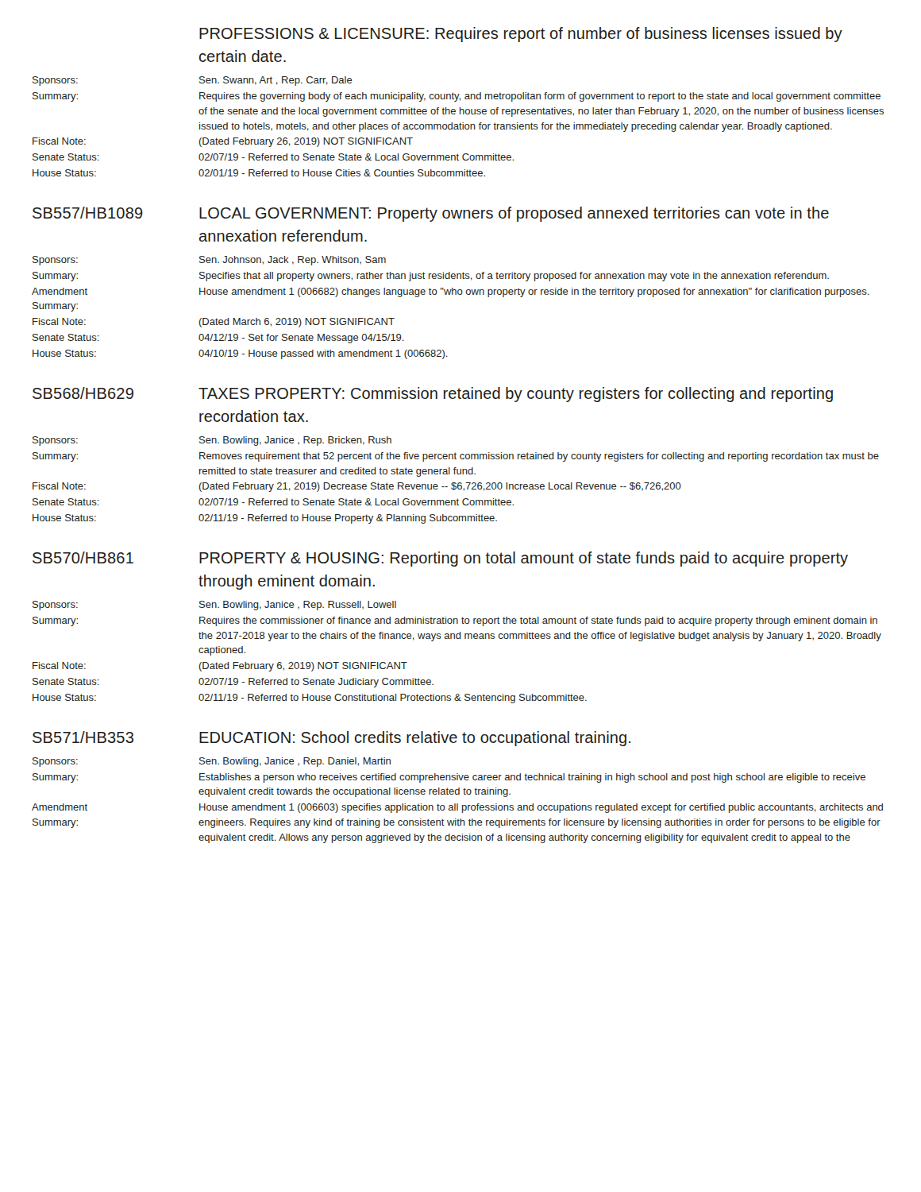PROFESSIONS & LICENSURE: Requires report of number of business licenses issued by certain date.
Sponsors:
Sen. Swann, Art , Rep. Carr, Dale
Summary:
Requires the governing body of each municipality, county, and metropolitan form of government to report to the state and local government committee of the senate and the local government committee of the house of representatives, no later than February 1, 2020, on the number of business licenses issued to hotels, motels, and other places of accommodation for transients for the immediately preceding calendar year. Broadly captioned.
Fiscal Note:
(Dated February 26, 2019) NOT SIGNIFICANT
Senate Status:
02/07/19 - Referred to Senate State & Local Government Committee.
House Status:
02/01/19 - Referred to House Cities & Counties Subcommittee.
SB557/HB1089
LOCAL GOVERNMENT: Property owners of proposed annexed territories can vote in the annexation referendum.
Sponsors:
Sen. Johnson, Jack , Rep. Whitson, Sam
Summary:
Specifies that all property owners, rather than just residents, of a territory proposed for annexation may vote in the annexation referendum.
Amendment
Summary:
House amendment 1 (006682) changes language to "who own property or reside in the territory proposed for annexation" for clarification purposes.
Fiscal Note:
(Dated March 6, 2019) NOT SIGNIFICANT
Senate Status:
04/12/19 - Set for Senate Message 04/15/19.
House Status:
04/10/19 - House passed with amendment 1 (006682).
SB568/HB629
TAXES PROPERTY: Commission retained by county registers for collecting and reporting recordation tax.
Sponsors:
Sen. Bowling, Janice , Rep. Bricken, Rush
Summary:
Removes requirement that 52 percent of the five percent commission retained by county registers for collecting and reporting recordation tax must be remitted to state treasurer and credited to state general fund.
Fiscal Note:
(Dated February 21, 2019) Decrease State Revenue -- $6,726,200 Increase Local Revenue -- $6,726,200
Senate Status:
02/07/19 - Referred to Senate State & Local Government Committee.
House Status:
02/11/19 - Referred to House Property & Planning Subcommittee.
SB570/HB861
PROPERTY & HOUSING: Reporting on total amount of state funds paid to acquire property through eminent domain.
Sponsors:
Sen. Bowling, Janice , Rep. Russell, Lowell
Summary:
Requires the commissioner of finance and administration to report the total amount of state funds paid to acquire property through eminent domain in the 2017-2018 year to the chairs of the finance, ways and means committees and the office of legislative budget analysis by January 1, 2020. Broadly captioned.
Fiscal Note:
(Dated February 6, 2019) NOT SIGNIFICANT
Senate Status:
02/07/19 - Referred to Senate Judiciary Committee.
House Status:
02/11/19 - Referred to House Constitutional Protections & Sentencing Subcommittee.
SB571/HB353
EDUCATION: School credits relative to occupational training.
Sponsors:
Sen. Bowling, Janice , Rep. Daniel, Martin
Summary:
Establishes a person who receives certified comprehensive career and technical training in high school and post high school are eligible to receive equivalent credit towards the occupational license related to training.
Amendment
Summary:
House amendment 1 (006603) specifies application to all professions and occupations regulated except for certified public accountants, architects and engineers. Requires any kind of training be consistent with the requirements for licensure by licensing authorities in order for persons to be eligible for equivalent credit. Allows any person aggrieved by the decision of a licensing authority concerning eligibility for equivalent credit to appeal to the